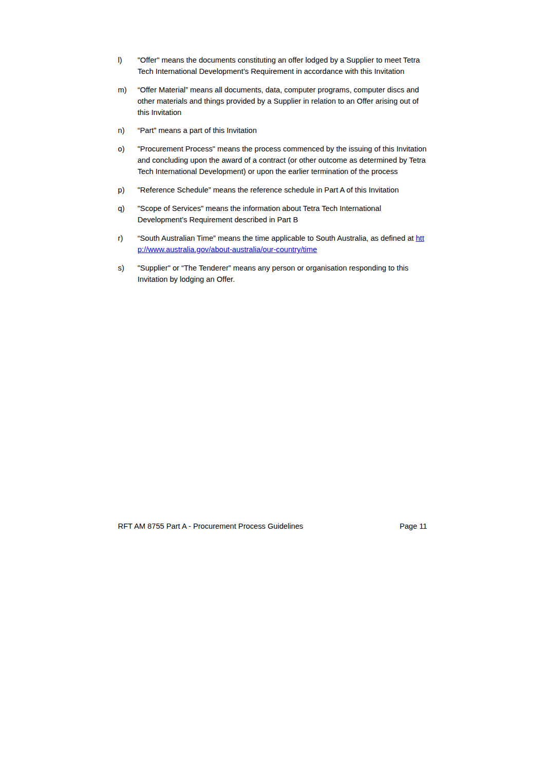l)"Offer" means the documents constituting an offer lodged by a Supplier to meet Tetra Tech International Development’s Requirement in accordance with this Invitation
m)“Offer Material” means all documents, data, computer programs, computer discs and other materials and things provided by a Supplier in relation to an Offer arising out of this Invitation
n)“Part” means a part of this Invitation
o)"Procurement Process" means the process commenced by the issuing of this Invitation and concluding upon the award of a contract (or other outcome as determined by Tetra Tech International Development) or upon the earlier termination of the process
p)"Reference Schedule” means the reference schedule in Part A of this Invitation
q)"Scope of Services" means the information about Tetra Tech International Development’s Requirement described in Part B
r)“South Australian Time” means the time applicable to South Australia, as defined at http://www.australia.gov/about-australia/our-country/time
s)"Supplier" or “The Tenderer” means any person or organisation responding to this Invitation by lodging an Offer.
RFT AM 8755 Part A - Procurement Process Guidelines
Page 11